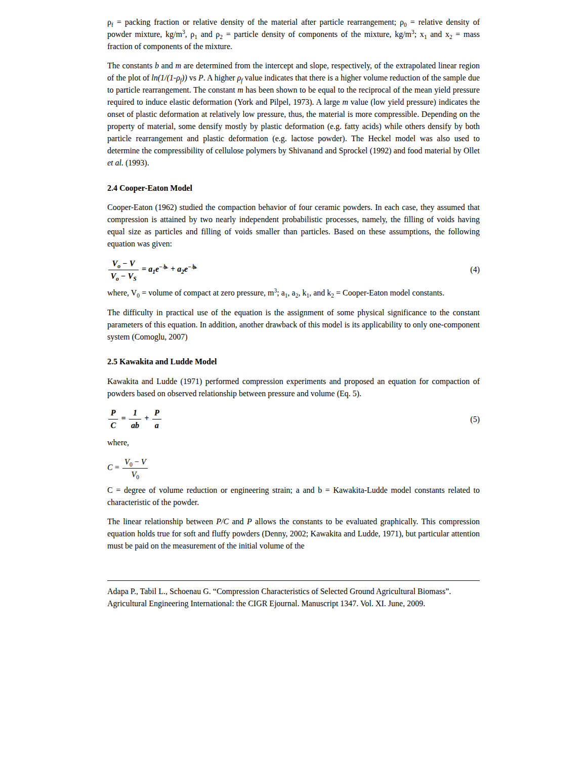ρf = packing fraction or relative density of the material after particle rearrangement; ρ0 = relative density of powder mixture, kg/m3, ρ1 and ρ2 = particle density of components of the mixture, kg/m3; x1 and x2 = mass fraction of components of the mixture.
The constants b and m are determined from the intercept and slope, respectively, of the extrapolated linear region of the plot of ln(1/(1-ρf)) vs P. A higher ρf value indicates that there is a higher volume reduction of the sample due to particle rearrangement. The constant m has been shown to be equal to the reciprocal of the mean yield pressure required to induce elastic deformation (York and Pilpel, 1973). A large m value (low yield pressure) indicates the onset of plastic deformation at relatively low pressure, thus, the material is more compressible. Depending on the property of material, some densify mostly by plastic deformation (e.g. fatty acids) while others densify by both particle rearrangement and plastic deformation (e.g. lactose powder). The Heckel model was also used to determine the compressibility of cellulose polymers by Shivanand and Sprockel (1992) and food material by Ollet et al. (1993).
2.4 Cooper-Eaton Model
Cooper-Eaton (1962) studied the compaction behavior of four ceramic powders. In each case, they assumed that compression is attained by two nearly independent probabilistic processes, namely, the filling of voids having equal size as particles and filling of voids smaller than particles. Based on these assumptions, the following equation was given:
Vo − V Vo − VS = a1e−k1 P + a2e−k2 P (4)
where, V0 = volume of compact at zero pressure, m3; a1, a2, k1, and k2 = Cooper-Eaton model constants.
The difficulty in practical use of the equation is the assignment of some physical significance to the constant parameters of this equation. In addition, another drawback of this model is its applicability to only one-component system (Comoglu, 2007)
2.5 Kawakita and Ludde Model
Kawakita and Ludde (1971) performed compression experiments and proposed an equation for compaction of powders based on observed relationship between pressure and volume (Eq. 5).
PC = 1 ab + Pa (5)
where,
C = V0 − V V0
C = degree of volume reduction or engineering strain; a and b = Kawakita-Ludde model constants related to characteristic of the powder.
The linear relationship between P/C and P allows the constants to be evaluated graphically. This compression equation holds true for soft and fluffy powders (Denny, 2002; Kawakita and Ludde, 1971), but particular attention must be paid on the measurement of the initial volume of the
Adapa P., Tabil L., Schoenau G. “Compression Characteristics of Selected Ground Agricultural Biomass”. Agricultural Engineering International: the CIGR Ejournal. Manuscript 1347. Vol. XI. June, 2009.